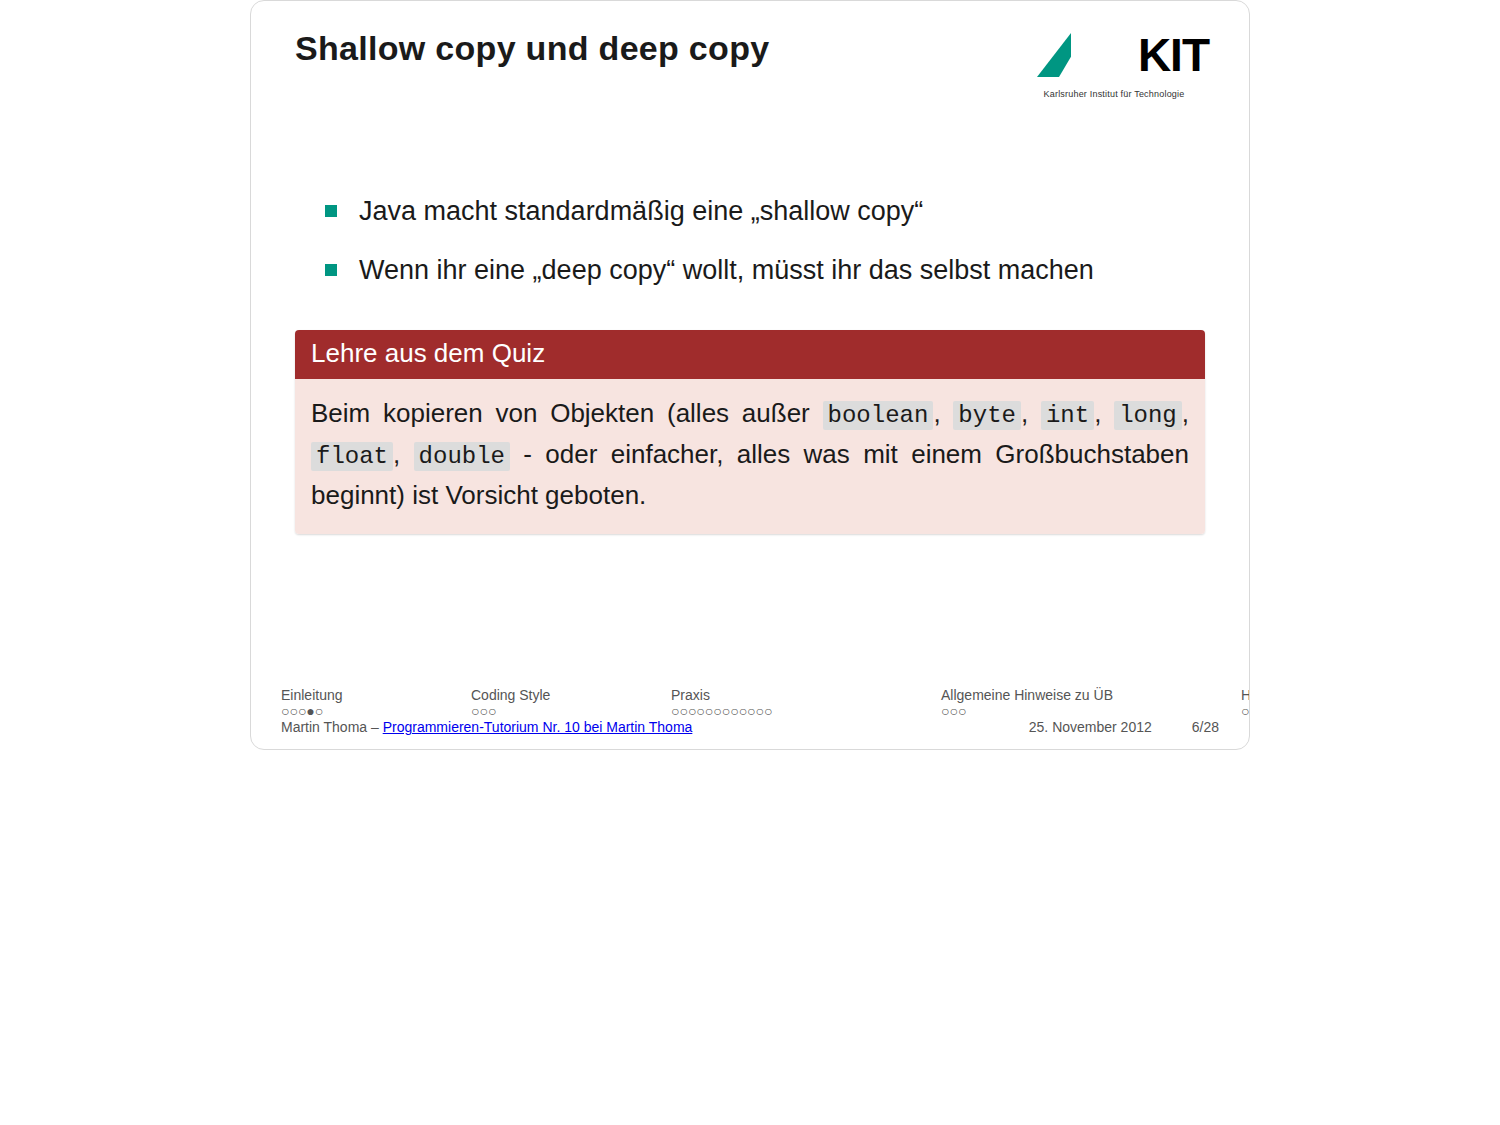Shallow copy und deep copy
KIT
Karlsruher Institut für Technologie
Java macht standardmäßig eine „shallow copy“
Wenn ihr eine „deep copy“ wollt, müsst ihr das selbst machen
Lehre aus dem Quiz
Beim kopieren von Objekten (alles außer boolean, byte, int, long, float, double - oder einfacher, alles was mit einem Großbuchstaben beginnt) ist Vorsicht geboten.
Einleitung
○○○●○
Coding Style
○○○
Praxis
○○○○○○○○○○○○
Allgemeine Hinweise zu ÜB
○○○
Hinweise zum ÜB 3
○
Abspann
○○
Martin Thoma – Programmieren-Tutorium Nr. 10 bei Martin Thoma
25. November 2012
6/28